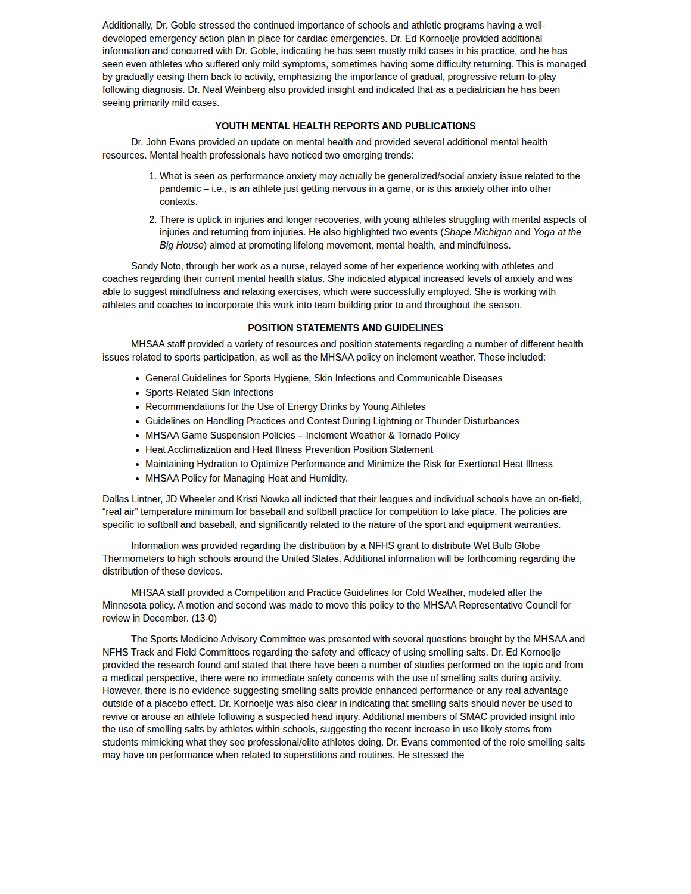Additionally, Dr. Goble stressed the continued importance of schools and athletic programs having a well-developed emergency action plan in place for cardiac emergencies. Dr. Ed Kornoelje provided additional information and concurred with Dr. Goble, indicating he has seen mostly mild cases in his practice, and he has seen even athletes who suffered only mild symptoms, sometimes having some difficulty returning. This is managed by gradually easing them back to activity, emphasizing the importance of gradual, progressive return-to-play following diagnosis. Dr. Neal Weinberg also provided insight and indicated that as a pediatrician he has been seeing primarily mild cases.
Youth Mental Health Reports and Publications
Dr. John Evans provided an update on mental health and provided several additional mental health resources. Mental health professionals have noticed two emerging trends:
What is seen as performance anxiety may actually be generalized/social anxiety issue related to the pandemic – i.e., is an athlete just getting nervous in a game, or is this anxiety other into other contexts.
There is uptick in injuries and longer recoveries, with young athletes struggling with mental aspects of injuries and returning from injuries. He also highlighted two events (Shape Michigan and Yoga at the Big House) aimed at promoting lifelong movement, mental health, and mindfulness.
Sandy Noto, through her work as a nurse, relayed some of her experience working with athletes and coaches regarding their current mental health status. She indicated atypical increased levels of anxiety and was able to suggest mindfulness and relaxing exercises, which were successfully employed. She is working with athletes and coaches to incorporate this work into team building prior to and throughout the season.
Position Statements and Guidelines
MHSAA staff provided a variety of resources and position statements regarding a number of different health issues related to sports participation, as well as the MHSAA policy on inclement weather. These included:
General Guidelines for Sports Hygiene, Skin Infections and Communicable Diseases
Sports-Related Skin Infections
Recommendations for the Use of Energy Drinks by Young Athletes
Guidelines on Handling Practices and Contest During Lightning or Thunder Disturbances
MHSAA Game Suspension Policies – Inclement Weather & Tornado Policy
Heat Acclimatization and Heat Illness Prevention Position Statement
Maintaining Hydration to Optimize Performance and Minimize the Risk for Exertional Heat Illness
MHSAA Policy for Managing Heat and Humidity.
Dallas Lintner, JD Wheeler and Kristi Nowka all indicted that their leagues and individual schools have an on-field, “real air” temperature minimum for baseball and softball practice for competition to take place. The policies are specific to softball and baseball, and significantly related to the nature of the sport and equipment warranties.
Information was provided regarding the distribution by a NFHS grant to distribute Wet Bulb Globe Thermometers to high schools around the United States. Additional information will be forthcoming regarding the distribution of these devices.
MHSAA staff provided a Competition and Practice Guidelines for Cold Weather, modeled after the Minnesota policy. A motion and second was made to move this policy to the MHSAA Representative Council for review in December. (13-0)
The Sports Medicine Advisory Committee was presented with several questions brought by the MHSAA and NFHS Track and Field Committees regarding the safety and efficacy of using smelling salts. Dr. Ed Kornoelje provided the research found and stated that there have been a number of studies performed on the topic and from a medical perspective, there were no immediate safety concerns with the use of smelling salts during activity. However, there is no evidence suggesting smelling salts provide enhanced performance or any real advantage outside of a placebo effect. Dr. Kornoelje was also clear in indicating that smelling salts should never be used to revive or arouse an athlete following a suspected head injury. Additional members of SMAC provided insight into the use of smelling salts by athletes within schools, suggesting the recent increase in use likely stems from students mimicking what they see professional/elite athletes doing. Dr. Evans commented of the role smelling salts may have on performance when related to superstitions and routines. He stressed the